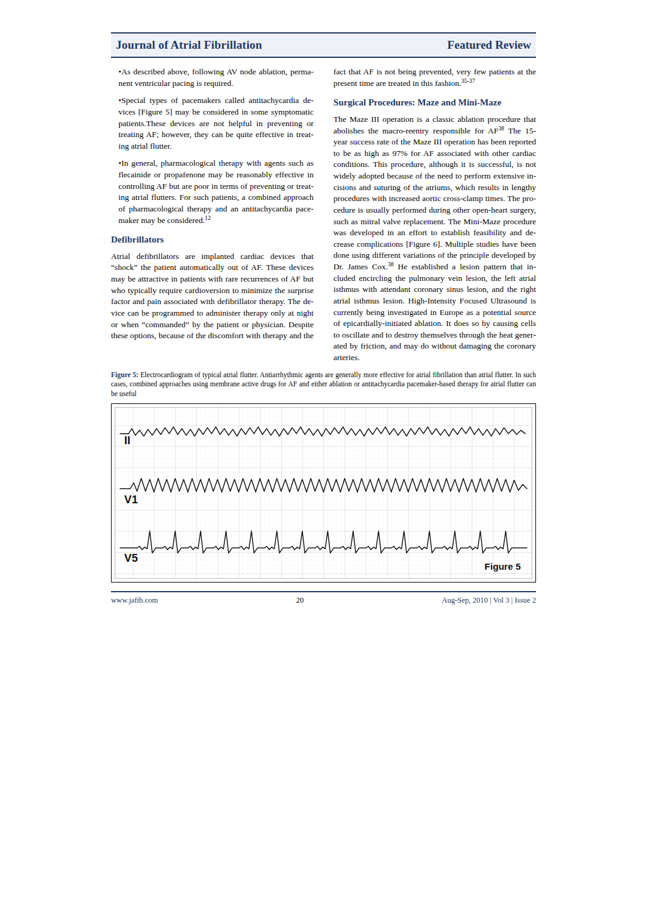Journal of Atrial Fibrillation
Featured Review
•As described above, following AV node ablation, permanent ventricular pacing is required.
•Special types of pacemakers called antitachycardia devices [Figure 5] may be considered in some symptomatic patients.These devices are not helpful in preventing or treating AF; however, they can be quite effective in treating atrial flutter.
•In general, pharmacological therapy with agents such as flecainide or propafenone may be reasonably effective in controlling AF but are poor in terms of preventing or treating atrial flutters. For such patients, a combined approach of pharmacological therapy and an antitachycardia pacemaker may be considered.12
Defibrillators
Atrial defibrillators are implanted cardiac devices that “shock” the patient automatically out of AF. These devices may be attractive in patients with rare recurrences of AF but who typically require cardioversion to minimize the surprise factor and pain associated with defibrillator therapy. The device can be programmed to administer therapy only at night or when “commanded” by the patient or physician. Despite these options, because of the discomfort with therapy and the fact that AF is not being prevented, very few patients at the present time are treated in this fashion.35-37
Surgical Procedures: Maze and Mini-Maze
The Maze III operation is a classic ablation procedure that abolishes the macro-reentry responsible for AF38 The 15-year success rate of the Maze III operation has been reported to be as high as 97% for AF associated with other cardiac conditions. This procedure, although it is successful, is not widely adopted because of the need to perform extensive incisions and suturing of the atriums, which results in lengthy procedures with increased aortic cross-clamp times. The procedure is usually performed during other open-heart surgery, such as mitral valve replacement. The Mini-Maze procedure was developed in an effort to establish feasibility and decrease complications [Figure 6]. Multiple studies have been done using different variations of the principle developed by Dr. James Cox.38 He established a lesion pattern that included encircling the pulmonary vein lesion, the left atrial isthmus with attendant coronary sinus lesion, and the right atrial isthmus lesion. High-Intensity Focused Ultrasound is currently being investigated in Europe as a potential source of epicardially-initiated ablation. It does so by causing cells to oscillate and to destroy themselves through the heat generated by friction, and may do without damaging the coronary arteries.
Figure 5: Electrocardiogram of typical atrial flutter. Antiarrhythmic agents are generally more effective for atrial fibrillation than atrial flutter. In such cases, combined approaches using membrane active drugs for AF and either ablation or antitachycardia pacemaker-based therapy for atrial flutter can be useful
II V1 V5 Figure 5
www.jafib.com
20
Aug-Sep, 2010 | Vol 3 | Issue 2